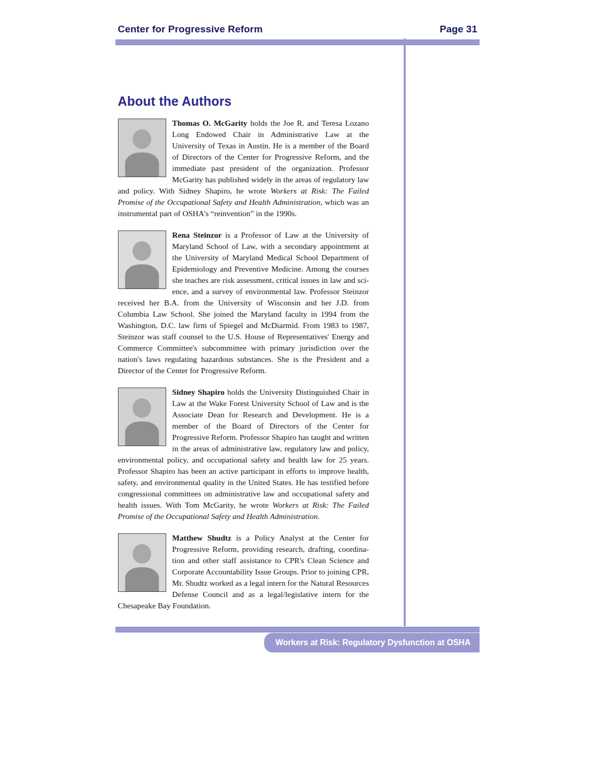Center for Progressive Reform
Page 31
About the Authors
Thomas O. McGarity holds the Joe R. and Teresa Lozano Long Endowed Chair in Administrative Law at the University of Texas in Austin. He is a member of the Board of Directors of the Center for Progressive Reform, and the immediate past president of the organization. Professor McGarity has published widely in the areas of regulatory law and policy. With Sidney Shapiro, he wrote Workers at Risk: The Failed Promise of the Occupational Safety and Health Administration, which was an instrumental part of OSHA's “reinvention” in the 1990s.
Rena Steinzor is a Professor of Law at the University of Maryland School of Law, with a secondary appointment at the University of Maryland Medical School Department of Epidemiology and Preventive Medicine. Among the courses she teaches are risk assessment, critical issues in law and science, and a survey of environmental law. Professor Steinzor received her B.A. from the University of Wisconsin and her J.D. from Columbia Law School. She joined the Maryland faculty in 1994 from the Washington, D.C. law firm of Spiegel and McDiarmid. From 1983 to 1987, Steinzor was staff counsel to the U.S. House of Representatives' Energy and Commerce Committee's subcommittee with primary jurisdiction over the nation's laws regulating hazardous substances. She is the President and a Director of the Center for Progressive Reform.
Sidney Shapiro holds the University Distinguished Chair in Law at the Wake Forest University School of Law and is the Associate Dean for Research and Development. He is a member of the Board of Directors of the Center for Progressive Reform. Professor Shapiro has taught and written in the areas of administrative law, regulatory law and policy, environmental policy, and occupational safety and health law for 25 years. Professor Shapiro has been an active participant in efforts to improve health, safety, and environmental quality in the United States. He has testified before congressional committees on administrative law and occupational safety and health issues. With Tom McGarity, he wrote Workers at Risk: The Failed Promise of the Occupational Safety and Health Administration.
Matthew Shudtz is a Policy Analyst at the Center for Progressive Reform, providing research, drafting, coordination and other staff assistance to CPR's Clean Science and Corporate Accountability Issue Groups. Prior to joining CPR, Mr. Shudtz worked as a legal intern for the Natural Resources Defense Council and as a legal/legislative intern for the Chesapeake Bay Foundation.
Workers at Risk: Regulatory Dysfunction at OSHA